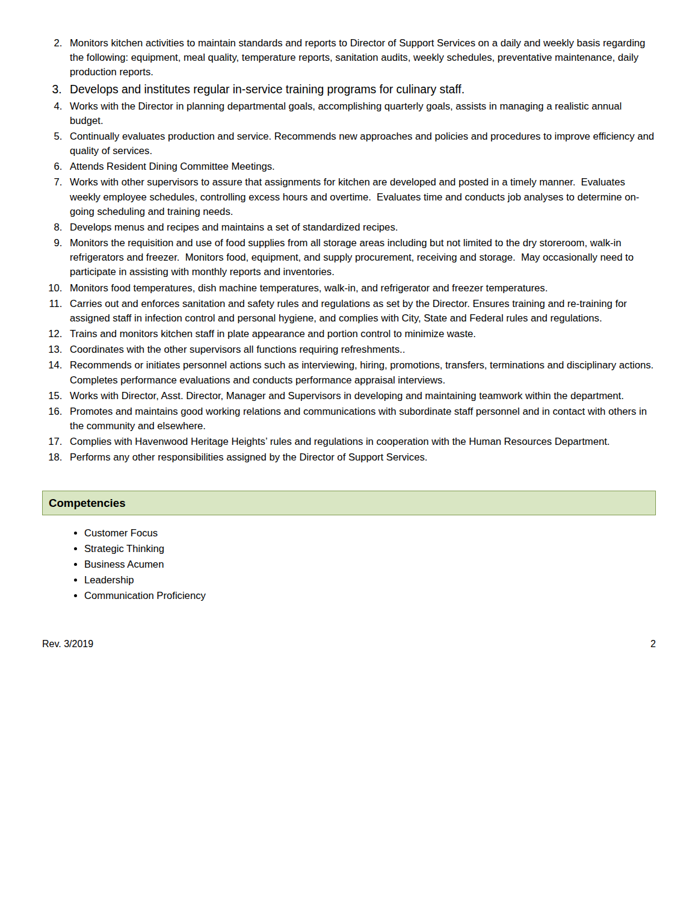Monitors kitchen activities to maintain standards and reports to Director of Support Services on a daily and weekly basis regarding the following: equipment, meal quality, temperature reports, sanitation audits, weekly schedules, preventative maintenance, daily production reports.
Develops and institutes regular in-service training programs for culinary staff.
Works with the Director in planning departmental goals, accomplishing quarterly goals, assists in managing a realistic annual budget.
Continually evaluates production and service. Recommends new approaches and policies and procedures to improve efficiency and quality of services.
Attends Resident Dining Committee Meetings.
Works with other supervisors to assure that assignments for kitchen are developed and posted in a timely manner. Evaluates weekly employee schedules, controlling excess hours and overtime. Evaluates time and conducts job analyses to determine on-going scheduling and training needs.
Develops menus and recipes and maintains a set of standardized recipes.
Monitors the requisition and use of food supplies from all storage areas including but not limited to the dry storeroom, walk-in refrigerators and freezer. Monitors food, equipment, and supply procurement, receiving and storage. May occasionally need to participate in assisting with monthly reports and inventories.
Monitors food temperatures, dish machine temperatures, walk-in, and refrigerator and freezer temperatures.
Carries out and enforces sanitation and safety rules and regulations as set by the Director. Ensures training and re-training for assigned staff in infection control and personal hygiene, and complies with City, State and Federal rules and regulations.
Trains and monitors kitchen staff in plate appearance and portion control to minimize waste.
Coordinates with the other supervisors all functions requiring refreshments..
Recommends or initiates personnel actions such as interviewing, hiring, promotions, transfers, terminations and disciplinary actions. Completes performance evaluations and conducts performance appraisal interviews.
Works with Director, Asst. Director, Manager and Supervisors in developing and maintaining teamwork within the department.
Promotes and maintains good working relations and communications with subordinate staff personnel and in contact with others in the community and elsewhere.
Complies with Havenwood Heritage Heights’ rules and regulations in cooperation with the Human Resources Department.
Performs any other responsibilities assigned by the Director of Support Services.
Competencies
Customer Focus
Strategic Thinking
Business Acumen
Leadership
Communication Proficiency
Rev. 3/2019 2